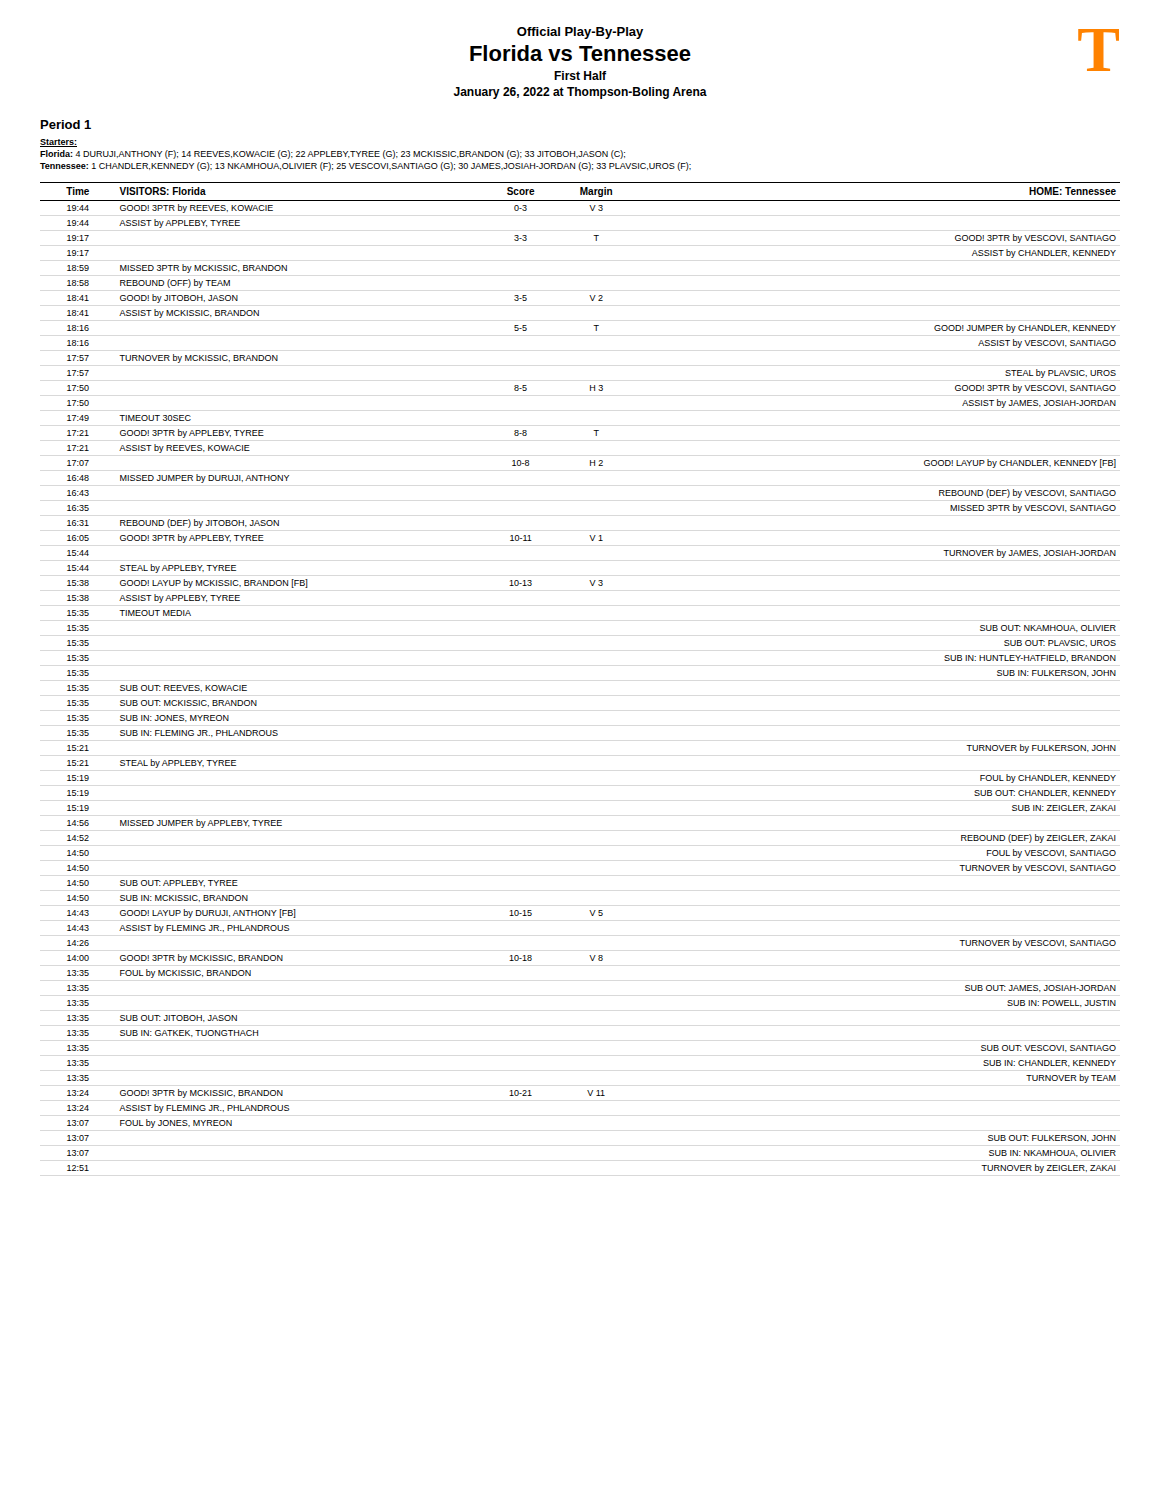T
Official Play-By-Play
Florida vs Tennessee
First Half
January 26, 2022 at Thompson-Boling Arena
Period 1
Starters:
Florida: 4 DURUJI,ANTHONY (F); 14 REEVES,KOWACIE (G); 22 APPLEBY,TYREE (G); 23 MCKISSIC,BRANDON (G); 33 JITOBOH,JASON (C);
Tennessee: 1 CHANDLER,KENNEDY (G); 13 NKAMHOUA,OLIVIER (F); 25 VESCOVI,SANTIAGO (G); 30 JAMES,JOSIAH-JORDAN (G); 33 PLAVSIC,UROS (F);
| Time | VISITORS: Florida | Score | Margin | HOME: Tennessee |
| --- | --- | --- | --- | --- |
| 19:44 | GOOD! 3PTR by REEVES, KOWACIE | 0-3 | V 3 | |
| 19:44 | ASSIST by APPLEBY, TYREE | | | |
| 19:17 | | 3-3 | T | GOOD! 3PTR by VESCOVI, SANTIAGO |
| 19:17 | | | | ASSIST by CHANDLER, KENNEDY |
| 18:59 | MISSED 3PTR by MCKISSIC, BRANDON | | | |
| 18:58 | REBOUND (OFF) by TEAM | | | |
| 18:41 | GOOD! by JITOBOH, JASON | 3-5 | V 2 | |
| 18:41 | ASSIST by MCKISSIC, BRANDON | | | |
| 18:16 | | 5-5 | T | GOOD! JUMPER by CHANDLER, KENNEDY |
| 18:16 | | | | ASSIST by VESCOVI, SANTIAGO |
| 17:57 | TURNOVER by MCKISSIC, BRANDON | | | |
| 17:57 | | | | STEAL by PLAVSIC, UROS |
| 17:50 | | 8-5 | H 3 | GOOD! 3PTR by VESCOVI, SANTIAGO |
| 17:50 | | | | ASSIST by JAMES, JOSIAH-JORDAN |
| 17:49 | TIMEOUT 30SEC | | | |
| 17:21 | GOOD! 3PTR by APPLEBY, TYREE | 8-8 | T | |
| 17:21 | ASSIST by REEVES, KOWACIE | | | |
| 17:07 | | 10-8 | H 2 | GOOD! LAYUP by CHANDLER, KENNEDY [FB] |
| 16:48 | MISSED JUMPER by DURUJI, ANTHONY | | | |
| 16:43 | | | | REBOUND (DEF) by VESCOVI, SANTIAGO |
| 16:35 | | | | MISSED 3PTR by VESCOVI, SANTIAGO |
| 16:31 | REBOUND (DEF) by JITOBOH, JASON | | | |
| 16:05 | GOOD! 3PTR by APPLEBY, TYREE | 10-11 | V 1 | |
| 15:44 | | | | TURNOVER by JAMES, JOSIAH-JORDAN |
| 15:44 | STEAL by APPLEBY, TYREE | | | |
| 15:38 | GOOD! LAYUP by MCKISSIC, BRANDON [FB] | 10-13 | V 3 | |
| 15:38 | ASSIST by APPLEBY, TYREE | | | |
| 15:35 | TIMEOUT MEDIA | | | |
| 15:35 | | | | SUB OUT: NKAMHOUA, OLIVIER |
| 15:35 | | | | SUB OUT: PLAVSIC, UROS |
| 15:35 | | | | SUB IN: HUNTLEY-HATFIELD, BRANDON |
| 15:35 | | | | SUB IN: FULKERSON, JOHN |
| 15:35 | SUB OUT: REEVES, KOWACIE | | | |
| 15:35 | SUB OUT: MCKISSIC, BRANDON | | | |
| 15:35 | SUB IN: JONES, MYREON | | | |
| 15:35 | SUB IN: FLEMING JR., PHLANDROUS | | | |
| 15:21 | | | | TURNOVER by FULKERSON, JOHN |
| 15:21 | STEAL by APPLEBY, TYREE | | | |
| 15:19 | | | | FOUL by CHANDLER, KENNEDY |
| 15:19 | | | | SUB OUT: CHANDLER, KENNEDY |
| 15:19 | | | | SUB IN: ZEIGLER, ZAKAI |
| 14:56 | MISSED JUMPER by APPLEBY, TYREE | | | |
| 14:52 | | | | REBOUND (DEF) by ZEIGLER, ZAKAI |
| 14:50 | | | | FOUL by VESCOVI, SANTIAGO |
| 14:50 | | | | TURNOVER by VESCOVI, SANTIAGO |
| 14:50 | SUB OUT: APPLEBY, TYREE | | | |
| 14:50 | SUB IN: MCKISSIC, BRANDON | | | |
| 14:43 | GOOD! LAYUP by DURUJI, ANTHONY [FB] | 10-15 | V 5 | |
| 14:43 | ASSIST by FLEMING JR., PHLANDROUS | | | |
| 14:26 | | | | TURNOVER by VESCOVI, SANTIAGO |
| 14:00 | GOOD! 3PTR by MCKISSIC, BRANDON | 10-18 | V 8 | |
| 13:35 | FOUL by MCKISSIC, BRANDON | | | |
| 13:35 | | | | SUB OUT: JAMES, JOSIAH-JORDAN |
| 13:35 | | | | SUB IN: POWELL, JUSTIN |
| 13:35 | SUB OUT: JITOBOH, JASON | | | |
| 13:35 | SUB IN: GATKEK, TUONGTHACH | | | |
| 13:35 | | | | SUB OUT: VESCOVI, SANTIAGO |
| 13:35 | | | | SUB IN: CHANDLER, KENNEDY |
| 13:35 | | | | TURNOVER by TEAM |
| 13:24 | GOOD! 3PTR by MCKISSIC, BRANDON | 10-21 | V 11 | |
| 13:24 | ASSIST by FLEMING JR., PHLANDROUS | | | |
| 13:07 | FOUL by JONES, MYREON | | | |
| 13:07 | | | | SUB OUT: FULKERSON, JOHN |
| 13:07 | | | | SUB IN: NKAMHOUA, OLIVIER |
| 12:51 | | | | TURNOVER by ZEIGLER, ZAKAI |